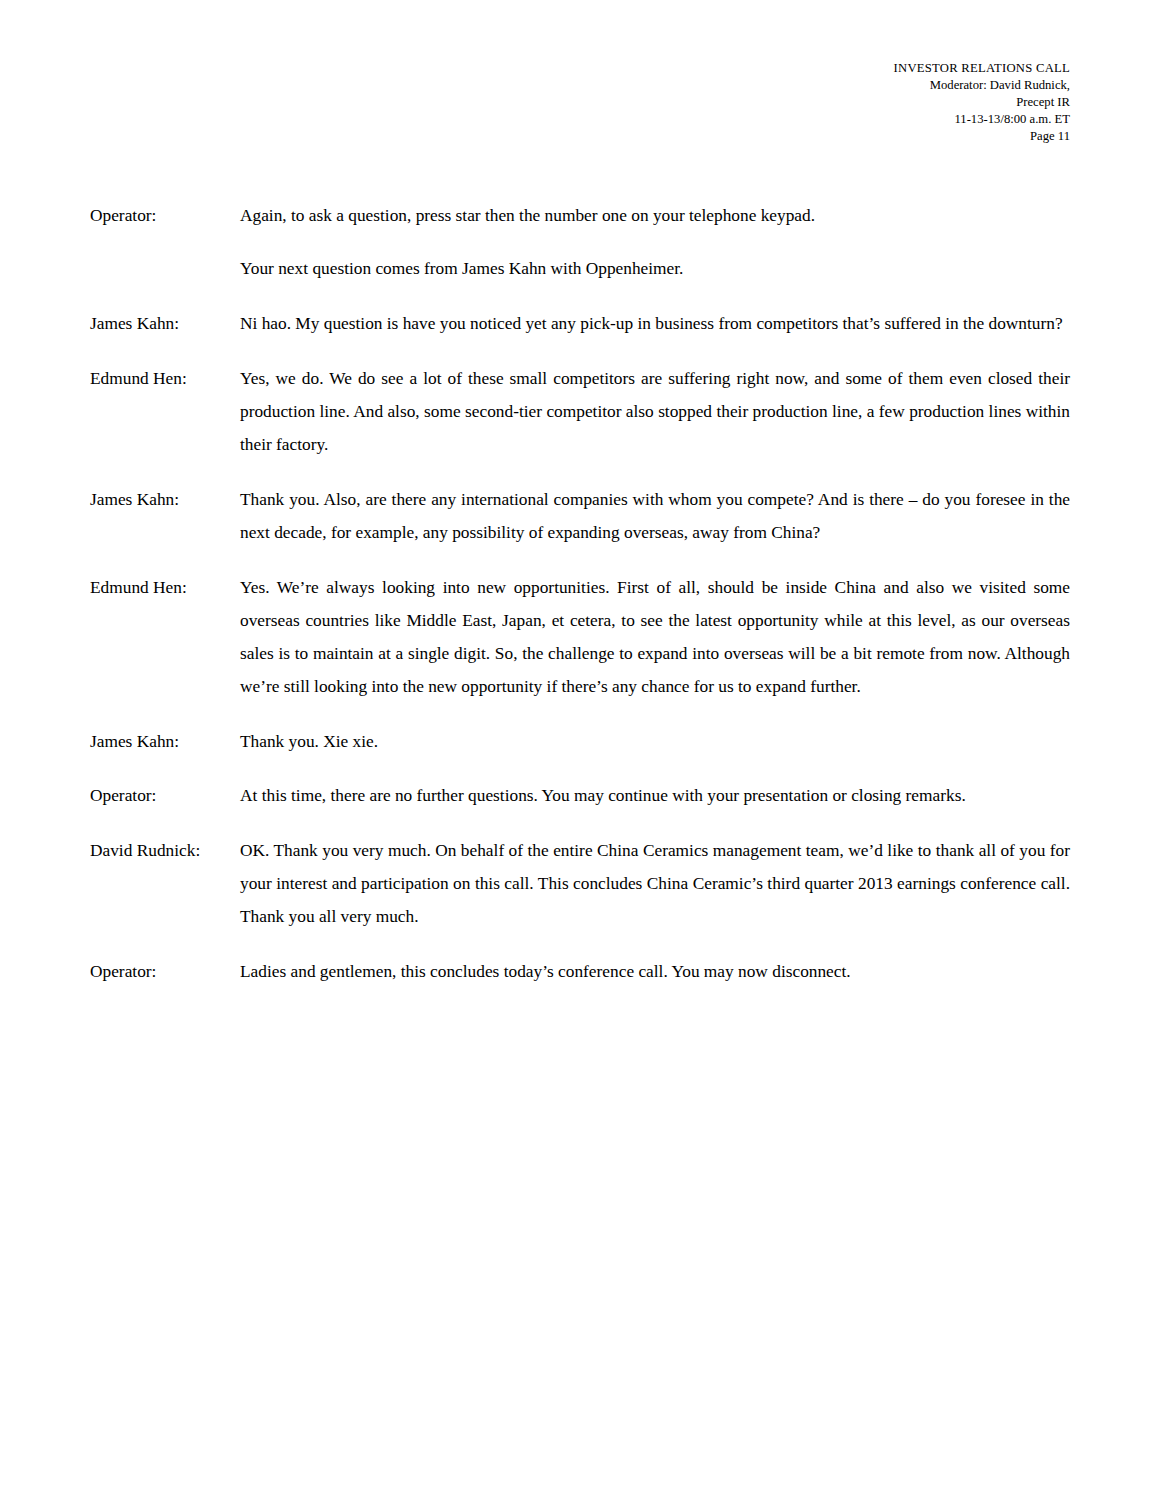INVESTOR RELATIONS CALL
Moderator: David Rudnick,
Precept IR
11-13-13/8:00 a.m. ET
Page 11
| Operator: | Again, to ask a question, press star then the number one on your telephone keypad. Your next question comes from James Kahn with Oppenheimer. |
| James Kahn: | Ni hao. My question is have you noticed yet any pick-up in business from competitors that’s suffered in the downturn? |
| Edmund Hen: | Yes, we do. We do see a lot of these small competitors are suffering right now, and some of them even closed their production line. And also, some second-tier competitor also stopped their production line, a few production lines within their factory. |
| James Kahn: | Thank you. Also, are there any international companies with whom you compete? And is there – do you foresee in the next decade, for example, any possibility of expanding overseas, away from China? |
| Edmund Hen: | Yes. We’re always looking into new opportunities. First of all, should be inside China and also we visited some overseas countries like Middle East, Japan, et cetera, to see the latest opportunity while at this level, as our overseas sales is to maintain at a single digit. So, the challenge to expand into overseas will be a bit remote from now. Although we’re still looking into the new opportunity if there’s any chance for us to expand further. |
| James Kahn: | Thank you. Xie xie. |
| Operator: | At this time, there are no further questions. You may continue with your presentation or closing remarks. |
| David Rudnick: | OK. Thank you very much. On behalf of the entire China Ceramics management team, we’d like to thank all of you for your interest and participation on this call. This concludes China Ceramic’s third quarter 2013 earnings conference call. Thank you all very much. |
| Operator: | Ladies and gentlemen, this concludes today’s conference call. You may now disconnect. |